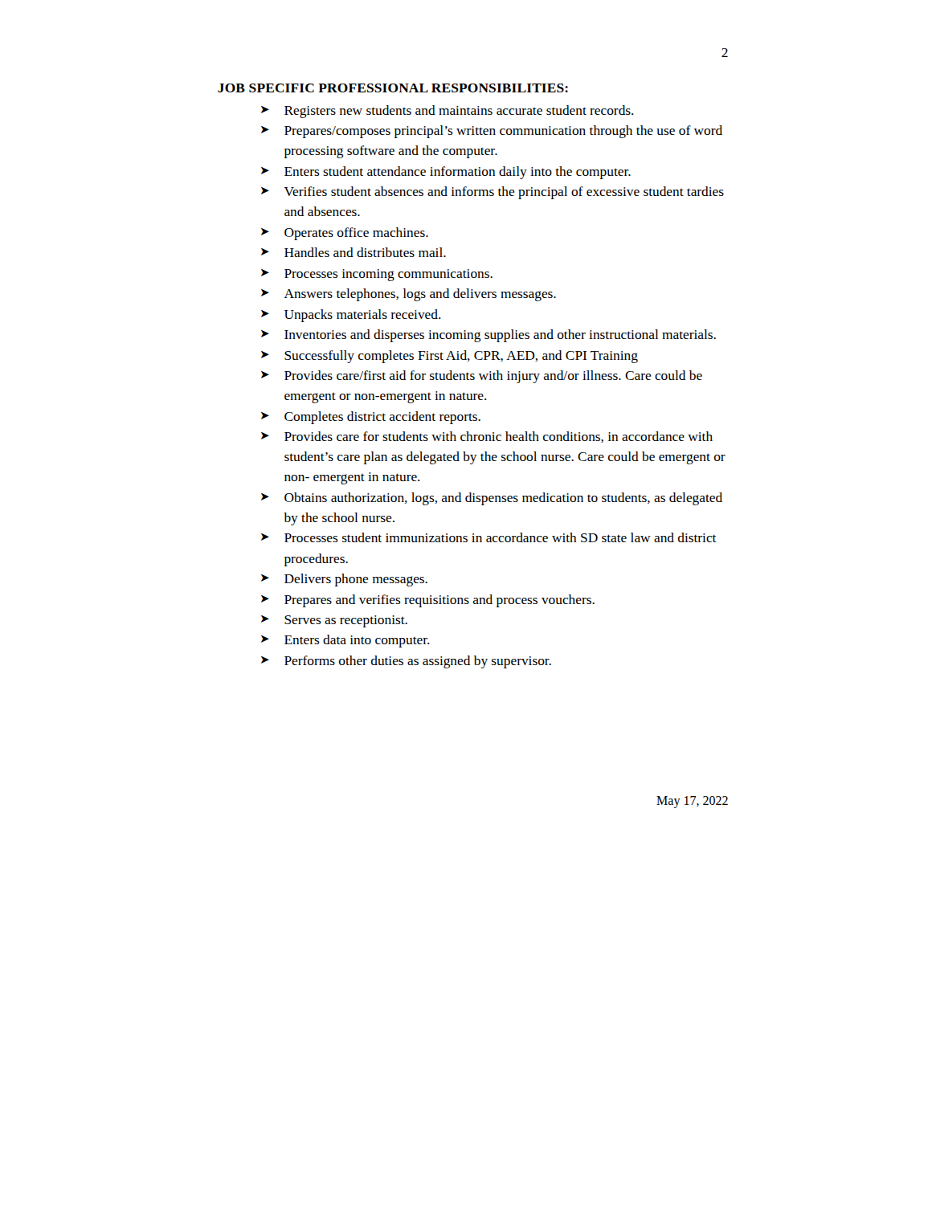2
JOB SPECIFIC PROFESSIONAL RESPONSIBILITIES:
Registers new students and maintains accurate student records.
Prepares/composes principal’s written communication through the use of word processing software and the computer.
Enters student attendance information daily into the computer.
Verifies student absences and informs the principal of excessive student tardies and absences.
Operates office machines.
Handles and distributes mail.
Processes incoming communications.
Answers telephones, logs and delivers messages.
Unpacks materials received.
Inventories and disperses incoming supplies and other instructional materials.
Successfully completes First Aid, CPR, AED, and CPI Training
Provides care/first aid for students with injury and/or illness. Care could be emergent or non-emergent in nature.
Completes district accident reports.
Provides care for students with chronic health conditions, in accordance with student’s care plan as delegated by the school nurse. Care could be emergent or non- emergent in nature.
Obtains authorization, logs, and dispenses medication to students, as delegated by the school nurse.
Processes student immunizations in accordance with SD state law and district procedures.
Delivers phone messages.
Prepares and verifies requisitions and process vouchers.
Serves as receptionist.
Enters data into computer.
Performs other duties as assigned by supervisor.
May 17, 2022